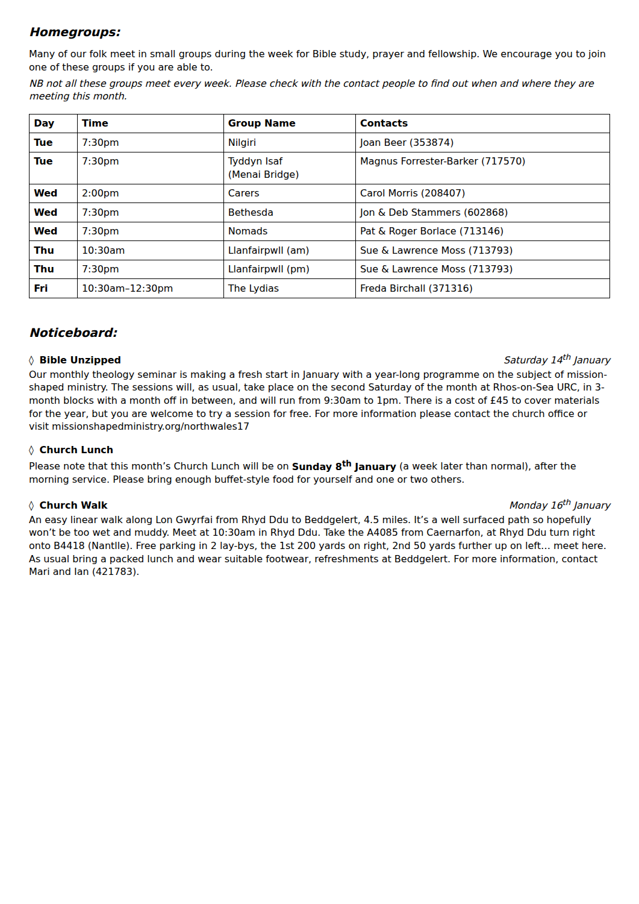Homegroups:
Many of our folk meet in small groups during the week for Bible study, prayer and fellowship. We encourage you to join one of these groups if you are able to.
NB not all these groups meet every week. Please check with the contact people to find out when and where they are meeting this month.
| Day | Time | Group Name | Contacts |
| --- | --- | --- | --- |
| Tue | 7:30pm | Nilgiri | Joan Beer (353874) |
| Tue | 7:30pm | Tyddyn Isaf (Menai Bridge) | Magnus Forrester-Barker (717570) |
| Wed | 2:00pm | Carers | Carol Morris (208407) |
| Wed | 7:30pm | Bethesda | Jon & Deb Stammers (602868) |
| Wed | 7:30pm | Nomads | Pat & Roger Borlace (713146) |
| Thu | 10:30am | Llanfairpwll (am) | Sue & Lawrence Moss (713793) |
| Thu | 7:30pm | Llanfairpwll (pm) | Sue & Lawrence Moss (713793) |
| Fri | 10:30am–12:30pm | The Lydias | Freda Birchall (371316) |
Noticeboard:
◊Bible Unzipped Saturday 14th January
Our monthly theology seminar is making a fresh start in January with a year-long programme on the subject of mission-shaped ministry. The sessions will, as usual, take place on the second Saturday of the month at Rhos-on-Sea URC, in 3-month blocks with a month off in between, and will run from 9:30am to 1pm. There is a cost of £45 to cover materials for the year, but you are welcome to try a session for free. For more information please contact the church office or visit missionshapedministry.org/northwales17
◊Church Lunch
Please note that this month’s Church Lunch will be on Sunday 8th January (a week later than normal), after the morning service. Please bring enough buffet-style food for yourself and one or two others.
◊Church Walk Monday 16th January
An easy linear walk along Lon Gwyrfai from Rhyd Ddu to Beddgelert, 4.5 miles. It’s a well surfaced path so hopefully won’t be too wet and muddy. Meet at 10:30am in Rhyd Ddu. Take the A4085 from Caernarfon, at Rhyd Ddu turn right onto B4418 (Nantlle). Free parking in 2 lay-bys, the 1st 200 yards on right, 2nd 50 yards further up on left… meet here. As usual bring a packed lunch and wear suitable footwear, refreshments at Beddgelert. For more information, contact Mari and Ian (421783).